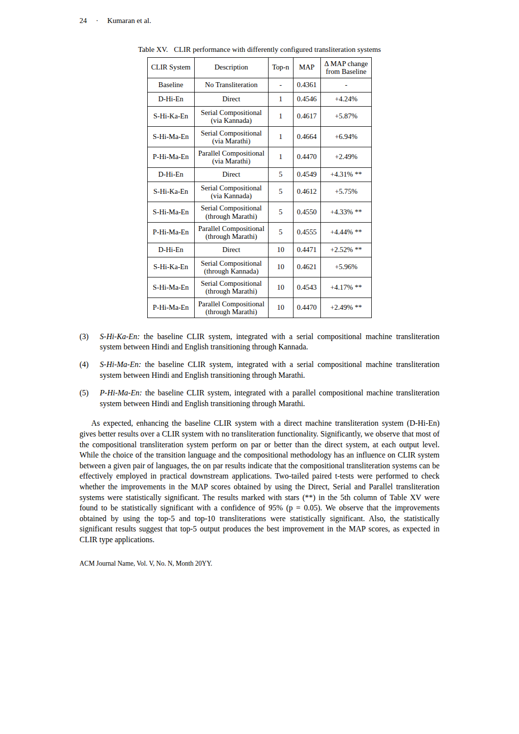24·Kumaran et al.
Table XV. CLIR performance with differently configured transliteration systems
| CLIR System | Description | Top-n | MAP | Δ MAP change from Baseline |
| --- | --- | --- | --- | --- |
| Baseline | No Transliteration | - | 0.4361 | - |
| D-Hi-En | Direct | 1 | 0.4546 | +4.24% |
| S-Hi-Ka-En | Serial Compositional (via Kannada) | 1 | 0.4617 | +5.87% |
| S-Hi-Ma-En | Serial Compositional (via Marathi) | 1 | 0.4664 | +6.94% |
| P-Hi-Ma-En | Parallel Compositional (via Marathi) | 1 | 0.4470 | +2.49% |
| D-Hi-En | Direct | 5 | 0.4549 | +4.31% ** |
| S-Hi-Ka-En | Serial Compositional (via Kannada) | 5 | 0.4612 | +5.75% |
| S-Hi-Ma-En | Serial Compositional (through Marathi) | 5 | 0.4550 | +4.33% ** |
| P-Hi-Ma-En | Parallel Compositional (through Marathi) | 5 | 0.4555 | +4.44% ** |
| D-Hi-En | Direct | 10 | 0.4471 | +2.52% ** |
| S-Hi-Ka-En | Serial Compositional (through Kannada) | 10 | 0.4621 | +5.96% |
| S-Hi-Ma-En | Serial Compositional (through Marathi) | 10 | 0.4543 | +4.17% ** |
| P-Hi-Ma-En | Parallel Compositional (through Marathi) | 10 | 0.4470 | +2.49% ** |
(3) S-Hi-Ka-En: the baseline CLIR system, integrated with a serial compositional machine transliteration system between Hindi and English transitioning through Kannada.
(4) S-Hi-Ma-En: the baseline CLIR system, integrated with a serial compositional machine transliteration system between Hindi and English transitioning through Marathi.
(5) P-Hi-Ma-En: the baseline CLIR system, integrated with a parallel compositional machine transliteration system between Hindi and English transitioning through Marathi.
As expected, enhancing the baseline CLIR system with a direct machine transliteration system (D-Hi-En) gives better results over a CLIR system with no transliteration functionality. Significantly, we observe that most of the compositional transliteration system perform on par or better than the direct system, at each output level. While the choice of the transition language and the compositional methodology has an influence on CLIR system between a given pair of languages, the on par results indicate that the compositional transliteration systems can be effectively employed in practical downstream applications. Two-tailed paired t-tests were performed to check whether the improvements in the MAP scores obtained by using the Direct, Serial and Parallel transliteration systems were statistically significant. The results marked with stars (**) in the 5th column of Table XV were found to be statistically significant with a confidence of 95% (p = 0.05). We observe that the improvements obtained by using the top-5 and top-10 transliterations were statistically significant. Also, the statistically significant results suggest that top-5 output produces the best improvement in the MAP scores, as expected in CLIR type applications.
ACM Journal Name, Vol. V, No. N, Month 20YY.